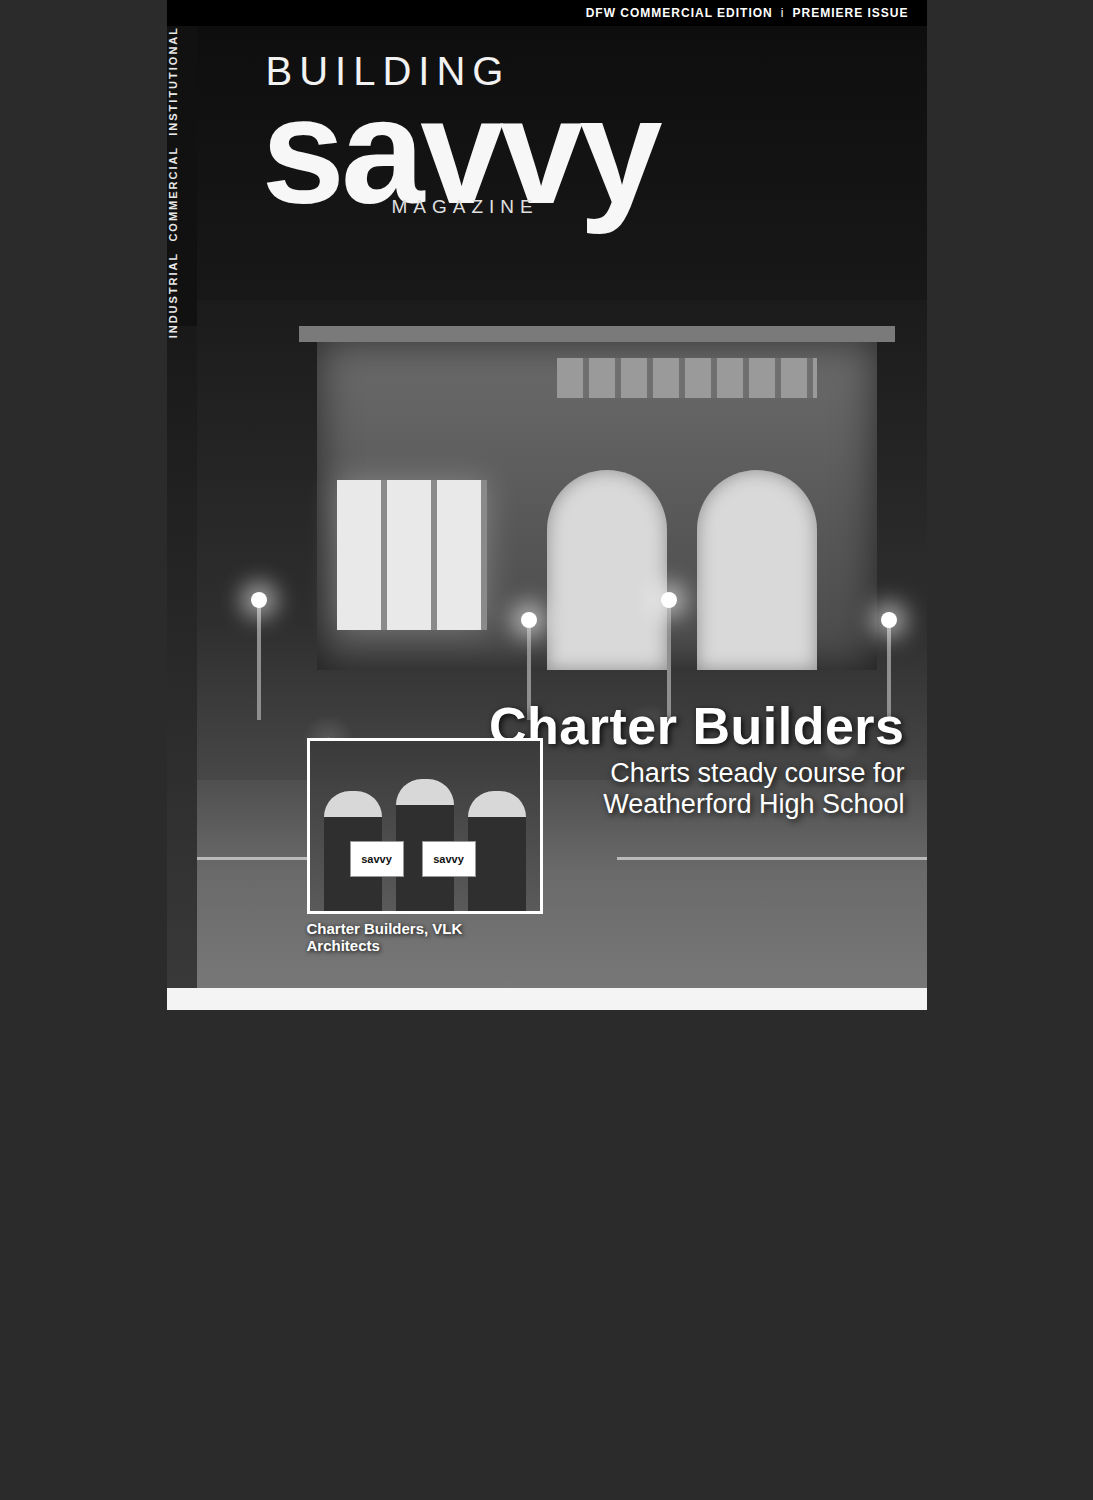DFW COMMERCIAL EDITION i PREMIERE ISSUE
INDUSTRIAL COMMERCIAL INSTITUTIONAL
BUILDING
savvy
MAGAZINE
Charter Builders
Charts steady course for
Weatherford High School
savvy
savvy
Charter Builders, VLK Architects